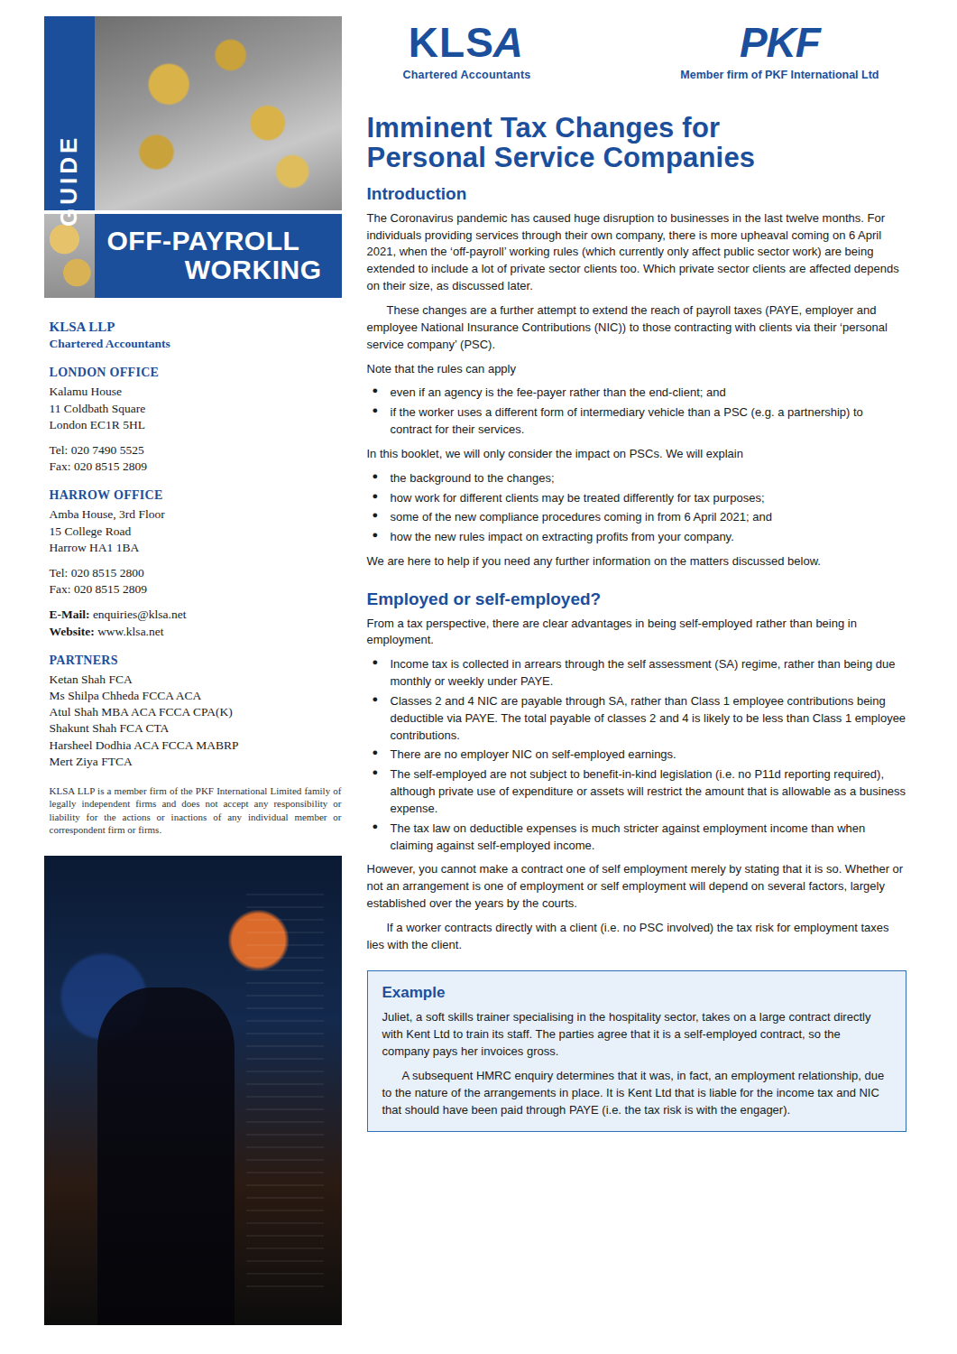GUIDE
OFF-PAYROLLWORKING
KLSA LLP
Chartered Accountants
LONDON OFFICE
Kalamu House
11 Coldbath Square
London EC1R 5HL
Tel: 020 7490 5525
Fax: 020 8515 2809
HARROW OFFICE
Amba House, 3rd Floor
15 College Road
Harrow HA1 1BA
Tel: 020 8515 2800
Fax: 020 8515 2809
E-Mail: enquiries@klsa.net
Website: www.klsa.net
PARTNERS
Ketan Shah FCA
Ms Shilpa Chheda FCCA ACA
Atul Shah MBA ACA FCCA CPA(K)
Shakunt Shah FCA CTA
Harsheel Dodhia ACA FCCA MABRP
Mert Ziya FTCA
KLSA LLP is a member firm of the PKF International Limited family of legally independent firms and does not accept any responsibility or liability for the actions or inactions of any individual member or correspondent firm or firms.
KLSA
Chartered Accountants
PKF
Member firm of PKF International Ltd
Imminent Tax Changes for
Personal Service Companies
Introduction
The Coronavirus pandemic has caused huge disruption to businesses in the last twelve months. For individuals providing services through their own company, there is more upheaval coming on 6 April 2021, when the ‘off-payroll’ working rules (which currently only affect public sector work) are being extended to include a lot of private sector clients too. Which private sector clients are affected depends on their size, as discussed later.
These changes are a further attempt to extend the reach of payroll taxes (PAYE, employer and employee National Insurance Contributions (NIC)) to those contracting with clients via their ‘personal service company’ (PSC).
Note that the rules can apply
even if an agency is the fee-payer rather than the end-client; and
if the worker uses a different form of intermediary vehicle than a PSC (e.g. a partnership) to contract for their services.
In this booklet, we will only consider the impact on PSCs. We will explain
the background to the changes;
how work for different clients may be treated differently for tax purposes;
some of the new compliance procedures coming in from 6 April 2021; and
how the new rules impact on extracting profits from your company.
We are here to help if you need any further information on the matters discussed below.
Employed or self-employed?
From a tax perspective, there are clear advantages in being self-employed rather than being in employment.
Income tax is collected in arrears through the self assessment (SA) regime, rather than being due monthly or weekly under PAYE.
Classes 2 and 4 NIC are payable through SA, rather than Class 1 employee contributions being deductible via PAYE. The total payable of classes 2 and 4 is likely to be less than Class 1 employee contributions.
There are no employer NIC on self-employed earnings.
The self-employed are not subject to benefit-in-kind legislation (i.e. no P11d reporting required), although private use of expenditure or assets will restrict the amount that is allowable as a business expense.
The tax law on deductible expenses is much stricter against employment income than when claiming against self-employed income.
However, you cannot make a contract one of self employment merely by stating that it is so. Whether or not an arrangement is one of employment or self employment will depend on several factors, largely established over the years by the courts.
If a worker contracts directly with a client (i.e. no PSC involved) the tax risk for employment taxes lies with the client.
Example
Juliet, a soft skills trainer specialising in the hospitality sector, takes on a large contract directly with Kent Ltd to train its staff. The parties agree that it is a self-employed contract, so the company pays her invoices gross.
A subsequent HMRC enquiry determines that it was, in fact, an employment relationship, due to the nature of the arrangements in place. It is Kent Ltd that is liable for the income tax and NIC that should have been paid through PAYE (i.e. the tax risk is with the engager).